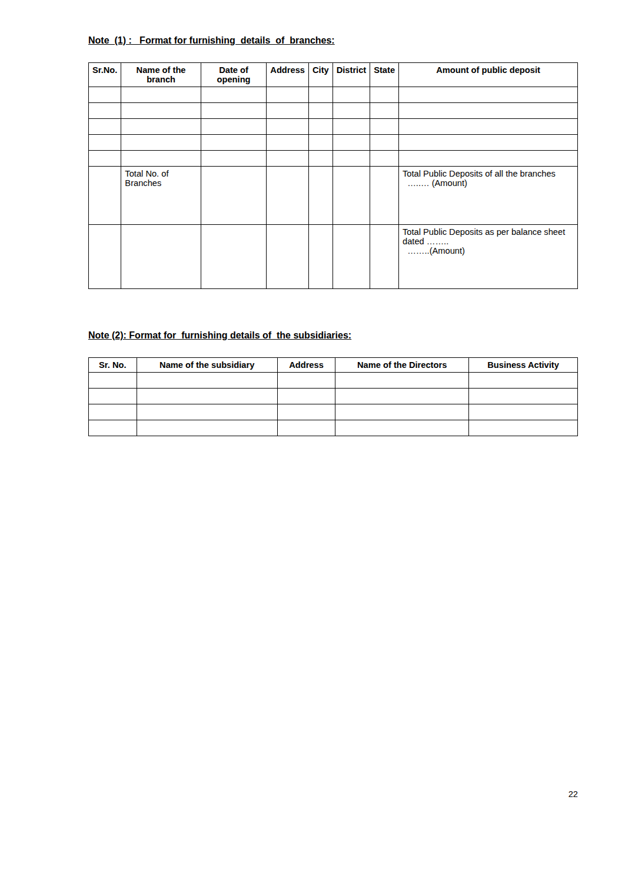Note (1) : Format for furnishing details of branches:
| Sr.No. | Name of the branch | Date of opening | Address | City | District | State | Amount of public deposit |
| --- | --- | --- | --- | --- | --- | --- | --- |
| | Total No. of Branches | | | | | | Total Public Deposits of all the branches …..… (Amount) |
| | | | | | | | Total Public Deposits as per balance sheet dated …….. ……..(Amount) |
Note (2): Format for furnishing details of the subsidiaries:
| Sr. No. | Name of the subsidiary | Address | Name of the Directors | Business Activity |
| --- | --- | --- | --- | --- |
22